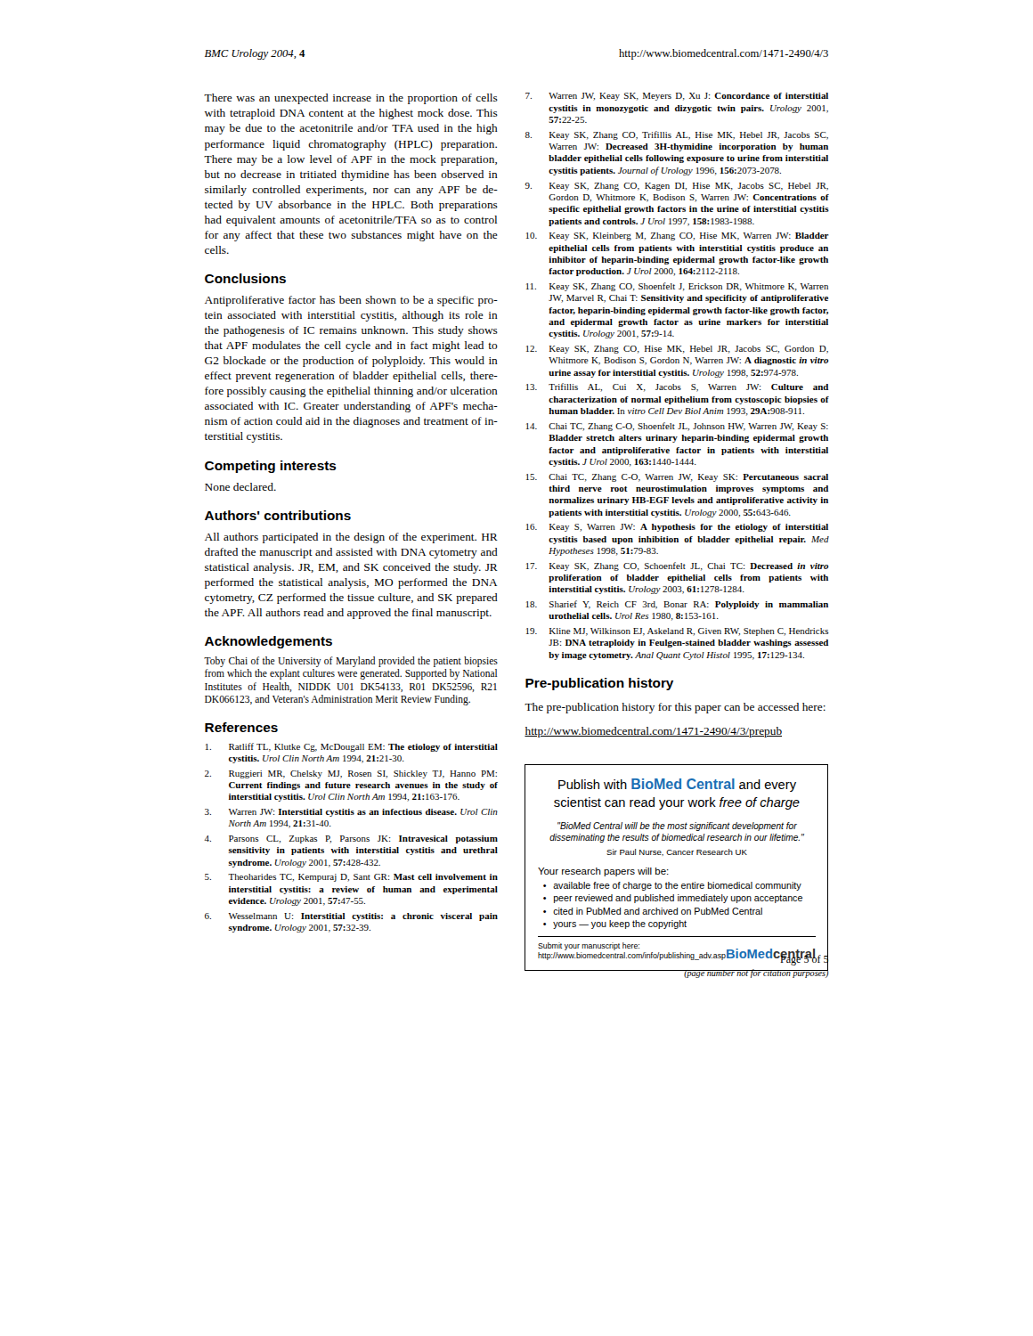BMC Urology 2004, 4
http://www.biomedcentral.com/1471-2490/4/3
There was an unexpected increase in the proportion of cells with tetraploid DNA content at the highest mock dose. This may be due to the acetonitrile and/or TFA used in the high performance liquid chromatography (HPLC) preparation. There may be a low level of APF in the mock preparation, but no decrease in tritiated thymidine has been observed in similarly controlled experiments, nor can any APF be detected by UV absorbance in the HPLC. Both preparations had equivalent amounts of acetonitrile/TFA so as to control for any affect that these two substances might have on the cells.
Conclusions
Antiproliferative factor has been shown to be a specific protein associated with interstitial cystitis, although its role in the pathogenesis of IC remains unknown. This study shows that APF modulates the cell cycle and in fact might lead to G2 blockade or the production of polyploidy. This would in effect prevent regeneration of bladder epithelial cells, therefore possibly causing the epithelial thinning and/or ulceration associated with IC. Greater understanding of APF's mechanism of action could aid in the diagnoses and treatment of interstitial cystitis.
Competing interests
None declared.
Authors' contributions
All authors participated in the design of the experiment. HR drafted the manuscript and assisted with DNA cytometry and statistical analysis. JR, EM, and SK conceived the study. JR performed the statistical analysis, MO performed the DNA cytometry, CZ performed the tissue culture, and SK prepared the APF. All authors read and approved the final manuscript.
Acknowledgements
Toby Chai of the University of Maryland provided the patient biopsies from which the explant cultures were generated. Supported by National Institutes of Health, NIDDK U01 DK54133, R01 DK52596, R21 DK066123, and Veteran's Administration Merit Review Funding.
References
Ratliff TL, Klutke Cg, McDougall EM: The etiology of interstitial cystitis. Urol Clin North Am 1994, 21: 21-30.
Ruggieri MR, Chelsky MJ, Rosen SI, Shickley TJ, Hanno PM: Current findings and future research avenues in the study of interstitial cystitis. Urol Clin North Am 1994, 21: 163-176.
Warren JW: Interstitial cystitis as an infectious disease. Urol Clin North Am 1994, 21: 31-40.
Parsons CL, Zupkas P, Parsons JK: Intravesical potassium sensitivity in patients with interstitial cystitis and urethral syndrome. Urology 2001, 57: 428-432.
Theoharides TC, Kempuraj D, Sant GR: Mast cell involvement in interstitial cystitis: a review of human and experimental evidence. Urology 2001, 57: 47-55.
Wesselmann U: Interstitial cystitis: a chronic visceral pain syndrome. Urology 2001, 57: 32-39.
Warren JW, Keay SK, Meyers D, Xu J: Concordance of interstitial cystitis in monozygotic and dizygotic twin pairs. Urology 2001, 57: 22-25.
Keay SK, Zhang CO, Trifillis AL, Hise MK, Hebel JR, Jacobs SC, Warren JW: Decreased 3H-thymidine incorporation by human bladder epithelial cells following exposure to urine from interstitial cystitis patients. Journal of Urology 1996, 156: 2073-2078.
Keay SK, Zhang CO, Kagen DI, Hise MK, Jacobs SC, Hebel JR, Gordon D, Whitmore K, Bodison S, Warren JW: Concentrations of specific epithelial growth factors in the urine of interstitial cystitis patients and controls. J Urol 1997, 158: 1983-1988.
Keay SK, Kleinberg M, Zhang CO, Hise MK, Warren JW: Bladder epithelial cells from patients with interstitial cystitis produce an inhibitor of heparin-binding epidermal growth factor-like growth factor production. J Urol 2000, 164: 2112-2118.
Keay SK, Zhang CO, Shoenfelt J, Erickson DR, Whitmore K, Warren JW, Marvel R, Chai T: Sensitivity and specificity of antiproliferative factor, heparin-binding epidermal growth factor-like growth factor, and epidermal growth factor as urine markers for interstitial cystitis. Urology 2001, 57: 9-14.
Keay SK, Zhang CO, Hise MK, Hebel JR, Jacobs SC, Gordon D, Whitmore K, Bodison S, Gordon N, Warren JW: A diagnostic in vitro urine assay for interstitial cystitis. Urology 1998, 52: 974-978.
Trifillis AL, Cui X, Jacobs S, Warren JW: Culture and characterization of normal epithelium from cystoscopic biopsies of human bladder. In vitro Cell Dev Biol Anim 1993, 29A: 908-911.
Chai TC, Zhang C-O, Shoenfelt JL, Johnson HW, Warren JW, Keay S: Bladder stretch alters urinary heparin-binding epidermal growth factor and antiproliferative factor in patients with interstitial cystitis. J Urol 2000, 163: 1440-1444.
Chai TC, Zhang C-O, Warren JW, Keay SK: Percutaneous sacral third nerve root neurostimulation improves symptoms and normalizes urinary HB-EGF levels and antiproliferative activity in patients with interstitial cystitis. Urology 2000, 55: 643-646.
Keay S, Warren JW: A hypothesis for the etiology of interstitial cystitis based upon inhibition of bladder epithelial repair. Med Hypotheses 1998, 51: 79-83.
Keay SK, Zhang CO, Schoenfelt JL, Chai TC: Decreased in vitro proliferation of bladder epithelial cells from patients with interstitial cystitis. Urology 2003, 61: 1278-1284.
Sharief Y, Reich CF 3rd, Bonar RA: Polyploidy in mammalian urothelial cells. Urol Res 1980, 8: 153-161.
Kline MJ, Wilkinson EJ, Askeland R, Given RW, Stephen C, Hendricks JB: DNA tetraploidy in Feulgen-stained bladder washings assessed by image cytometry. Anal Quant Cytol Histol 1995, 17: 129-134.
Pre-publication history
The pre-publication history for this paper can be accessed here:
http://www.biomedcentral.com/1471-2490/4/3/prepub
Publish with Bio Med Central and every
scientist can read your work free of charge
"BioMed Central will be the most significant development for disseminating the results of biomedical research in our lifetime."
Sir Paul Nurse, Cancer Research UK
Your research papers will be:
available free of charge to the entire biomedical community
peer reviewed and published immediately upon acceptance
cited in PubMed and archived on PubMed Central
yours — you keep the copyright
Submit your manuscript here:
http://www.biomedcentral.com/info/publishing_adv.asp
Bio Med central
Page 5 of 5
(page number not for citation purposes)